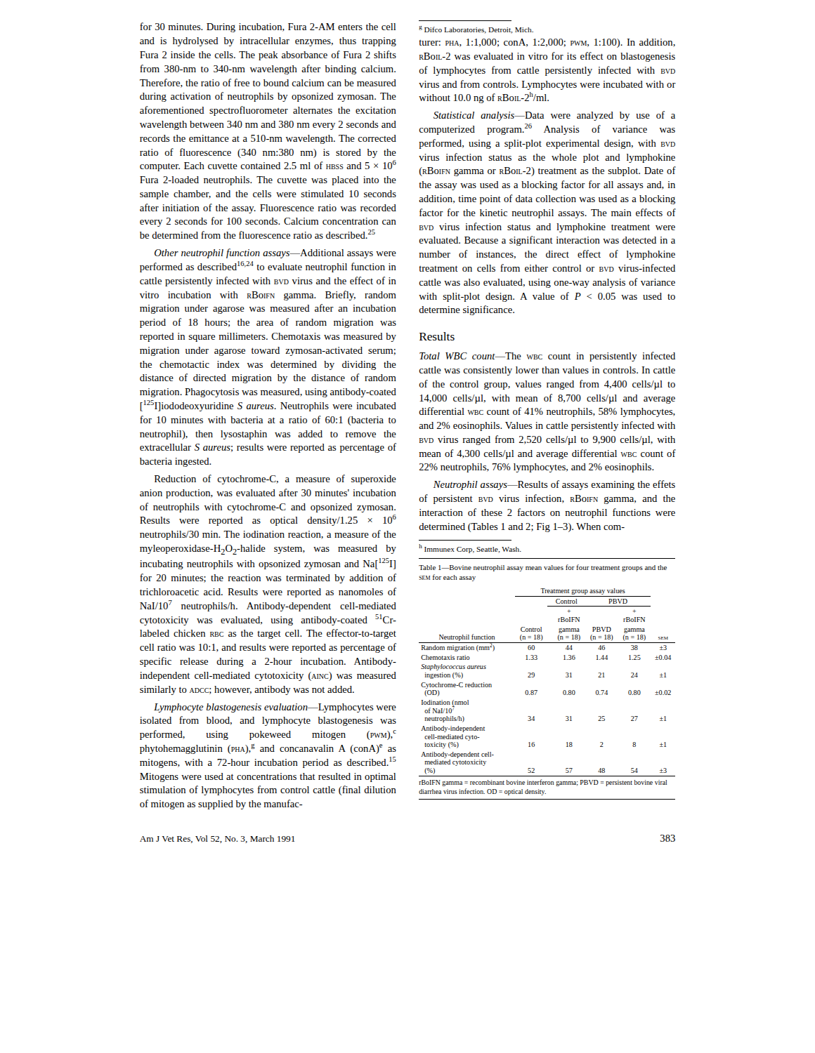for 30 minutes. During incubation, Fura 2-AM enters the cell and is hydrolysed by intracellular enzymes, thus trapping Fura 2 inside the cells. The peak absorbance of Fura 2 shifts from 380-nm to 340-nm wavelength after binding calcium. Therefore, the ratio of free to bound calcium can be measured during activation of neutrophils by opsonized zymosan. The aforementioned spectrofluorometer alternates the excitation wavelength between 340 nm and 380 nm every 2 seconds and records the emittance at a 510-nm wavelength. The corrected ratio of fluorescence (340 nm:380 nm) is stored by the computer. Each cuvette contained 2.5 ml of hbss and 5 × 106 Fura 2-loaded neutrophils. The cuvette was placed into the sample chamber, and the cells were stimulated 10 seconds after initiation of the assay. Fluorescence ratio was recorded every 2 seconds for 100 seconds. Calcium concentration can be determined from the fluorescence ratio as described.25
Other neutrophil function assays—Additional assays were performed as described16,24 to evaluate neutrophil function in cattle persistently infected with bvd virus and the effect of in vitro incubation with r Boifn gamma. Briefly, random migration under agarose was measured after an incubation period of 18 hours; the area of random migration was reported in square millimeters. Chemotaxis was measured by migration under agarose toward zymosan-activated serum; the chemotactic index was determined by dividing the distance of directed migration by the distance of random migration. Phagocytosis was measured, using antibody-coated [125I]iododeoxyuridine S aureus. Neutrophils were incubated for 10 minutes with bacteria at a ratio of 60:1 (bacteria to neutrophil), then lysostaphin was added to remove the extracellular S aureus; results were reported as percentage of bacteria ingested.
Reduction of cytochrome-C, a measure of superoxide anion production, was evaluated after 30 minutes' incubation of neutrophils with cytochrome-C and opsonized zymosan. Results were reported as optical density/1.25 × 106 neutrophils/30 min. The iodination reaction, a measure of the myleoperoxidase-H2O2-halide system, was measured by incubating neutrophils with opsonized zymosan and Na[125I] for 20 minutes; the reaction was terminated by addition of trichloroacetic acid. Results were reported as nanomoles of NaI/107 neutrophils/h. Antibody-dependent cell-mediated cytotoxicity was evaluated, using antibody-coated 51Cr-labeled chicken rbc as the target cell. The effector-to-target cell ratio was 10:1, and results were reported as percentage of specific release during a 2-hour incubation. Antibody-independent cell-mediated cytotoxicity (ainc) was measured similarly to adcc; however, antibody was not added.
Lymphocyte blastogenesis evaluation—Lymphocytes were isolated from blood, and lymphocyte blastogenesis was performed, using pokeweed mitogen (pwm),c phytohemagglutinin (pha),g and concanavalin A (conA)e as mitogens, with a 72-hour incubation period as described.15 Mitogens were used at concentrations that resulted in optimal stimulation of lymphocytes from control cattle (final dilution of mitogen as supplied by the manufac-
g Difco Laboratories, Detroit, Mich.
turer: pha, 1:1,000; conA, 1:2,000; pwm, 1:100). In addition, r Boil-2 was evaluated in vitro for its effect on blastogenesis of lymphocytes from cattle persistently infected with bvd virus and from controls. Lymphocytes were incubated with or without 10.0 ng of r Boil-2h/ml.
Statistical analysis—Data were analyzed by use of a computerized program.26 Analysis of variance was performed, using a split-plot experimental design, with bvd virus infection status as the whole plot and lymphokine (r Boifn gamma or r Boil-2) treatment as the subplot. Date of the assay was used as a blocking factor for all assays and, in addition, time point of data collection was used as a blocking factor for the kinetic neutrophil assays. The main effects of bvd virus infection status and lymphokine treatment were evaluated. Because a significant interaction was detected in a number of instances, the direct effect of lymphokine treatment on cells from either control or bvd virus-infected cattle was also evaluated, using one-way analysis of variance with split-plot design. A value of P < 0.05 was used to determine significance.
Results
Total WBC count—The wbc count in persistently infected cattle was consistently lower than values in controls. In cattle of the control group, values ranged from 4,400 cells/µl to 14,000 cells/µl, with mean of 8,700 cells/µl and average differential wbc count of 41% neutrophils, 58% lymphocytes, and 2% eosinophils. Values in cattle persistently infected with bvd virus ranged from 2,520 cells/µl to 9,900 cells/µl, with mean of 4,300 cells/µl and average differential wbc count of 22% neutrophils, 76% lymphocytes, and 2% eosinophils.
Neutrophil assays—Results of assays examining the effets of persistent bvd virus infection, r Boifn gamma, and the interaction of these 2 factors on neutrophil functions were determined (Tables 1 and 2; Fig 1–3). When com-
h Immunex Corp, Seattle, Wash.
Table 1—Bovine neutrophil assay mean values for four treatment groups and the sem for each assay
| | Treatment group assay values |
| --- | --- |
| | | Control | PBVD |
| | | | + rBoIFN | | + rBoIFN | |
| Neutrophil function | Control (n = 18) | | gamma (n = 18) | PBVD (n = 18) | gamma (n = 18) | sem |
| Random migration (mm 2 ) | 60 | | 44 | 46 | 38 | ±3 |
| Chemotaxis ratio | 1.33 | | 1.36 | 1.44 | 1.25 | ±0.04 |
| Staphylococcus aureus ingestion (%) | 29 | | 31 | 21 | 24 | ±1 |
| Cytochrome-C reduction (OD) | 0.87 | | 0.80 | 0.74 | 0.80 | ±0.02 |
| Iodination (nmol of NaI/10 7 neutrophils/h) | 34 | | 31 | 25 | 27 | ±1 |
| Antibody-independent cell-mediated cyto- toxicity (%) | 16 | | 18 | 2 | 8 | ±1 |
| Antibody-dependent cell- mediated cytotoxicity (%) | 52 | | 57 | 48 | 54 | ±3 |
rBoIFN gamma = recombinant bovine interferon gamma; PBVD = persistent bovine viral diarrhea virus infection. OD = optical density.
Am J Vet Res, Vol 52, No. 3, March 1991
383